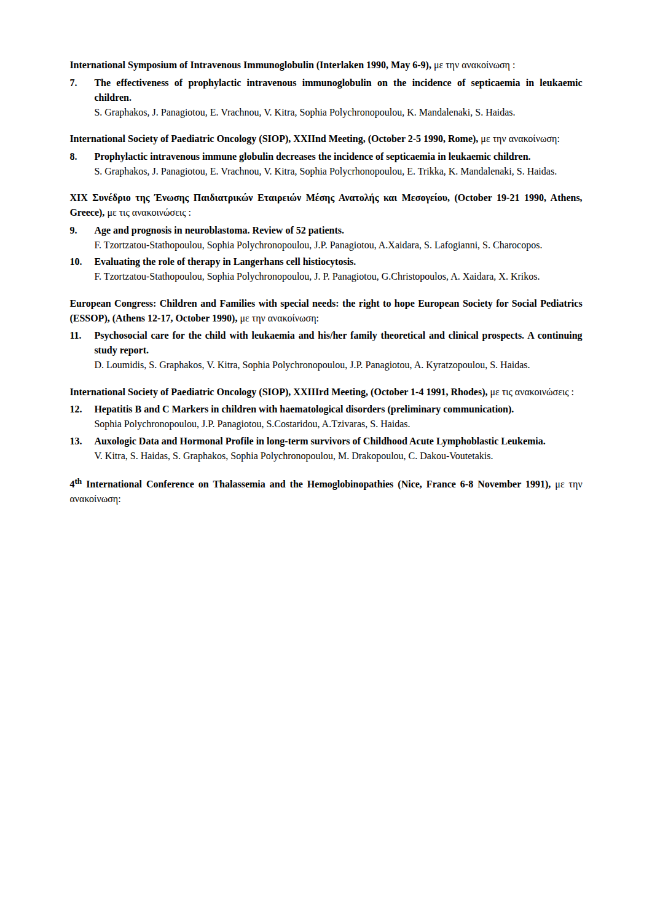International Symposium of Intravenous Immunoglobulin (Interlaken 1990, May 6-9), με την ανακοίνωση :
7.
The effectiveness of prophylactic intravenous immunoglobulin on the incidence of septicaemia in leukaemic children.
S. Graphakos, J. Panagiotou, E. Vrachnou, V. Kitra, Sophia Polychronopoulou, K. Mandalenaki, S. Haidas.
International Society of Paediatric Oncology (SIOP), XXIInd Meeting, (October 2-5 1990, Rome), με την ανακοίνωση:
8.
Prophylactic intravenous immune globulin decreases the incidence of septicaemia in leukaemic children.
S. Graphakos, J. Panagiotou, E. Vrachnou, V. Kitra, Sophia Polycrhonopoulou, E. Trikka, K. Mandalenaki, S. Haidas.
XIX Συνέδριο της Ένωσης Παιδιατρικών Εταιρειών Μέσης Ανατολής και Μεσογείου, (October 19-21 1990, Athens, Greece), με τις ανακοινώσεις :
9.
Age and prognosis in neuroblastoma. Review of 52 patients.
F. Tzortzatou-Stathopoulou, Sophia Polychronopoulou, J.P. Panagiotou, A.Xaidara, S. Lafogianni, S. Charocopos.
10.
Evaluating the role of therapy in Langerhans cell histiocytosis.
F. Tzortzatou-Stathopoulou, Sophia Polychronopoulou, J. P. Panagiotou, G.Christopoulos, A. Xaidara, X. Krikos.
European Congress: Children and Families with special needs: the right to hope European Society for Social Pediatrics (ESSOP), (Athens 12-17, October 1990), με την ανακοίνωση:
11.
Psychosocial care for the child with leukaemia and his/her family theoretical and clinical prospects. A continuing study report.
D. Loumidis, S. Graphakos, V. Kitra, Sophia Polychronopoulou, J.P. Panagiotou, A. Kyratzopoulou, S. Haidas.
International Society of Paediatric Oncology (SIOP), XXIIIrd Meeting, (October 1-4 1991, Rhodes), με τις ανακοινώσεις :
12.
Hepatitis B and C Markers in children with haematological disorders (preliminary communication).
Sophia Polychronopoulou, J.P. Panagiotou, S.Costaridou, A.Tzivaras, S. Haidas.
13.
Auxologic Data and Hormonal Profile in long-term survivors of Childhood Acute Lymphoblastic Leukemia.
V. Kitra, S. Haidas, S. Graphakos, Sophia Polychronopoulou, M. Drakopoulou, C. Dakou-Voutetakis.
4th International Conference on Thalassemia and the Hemoglobinopathies (Nice, France 6-8 November 1991), με την ανακοίνωση: